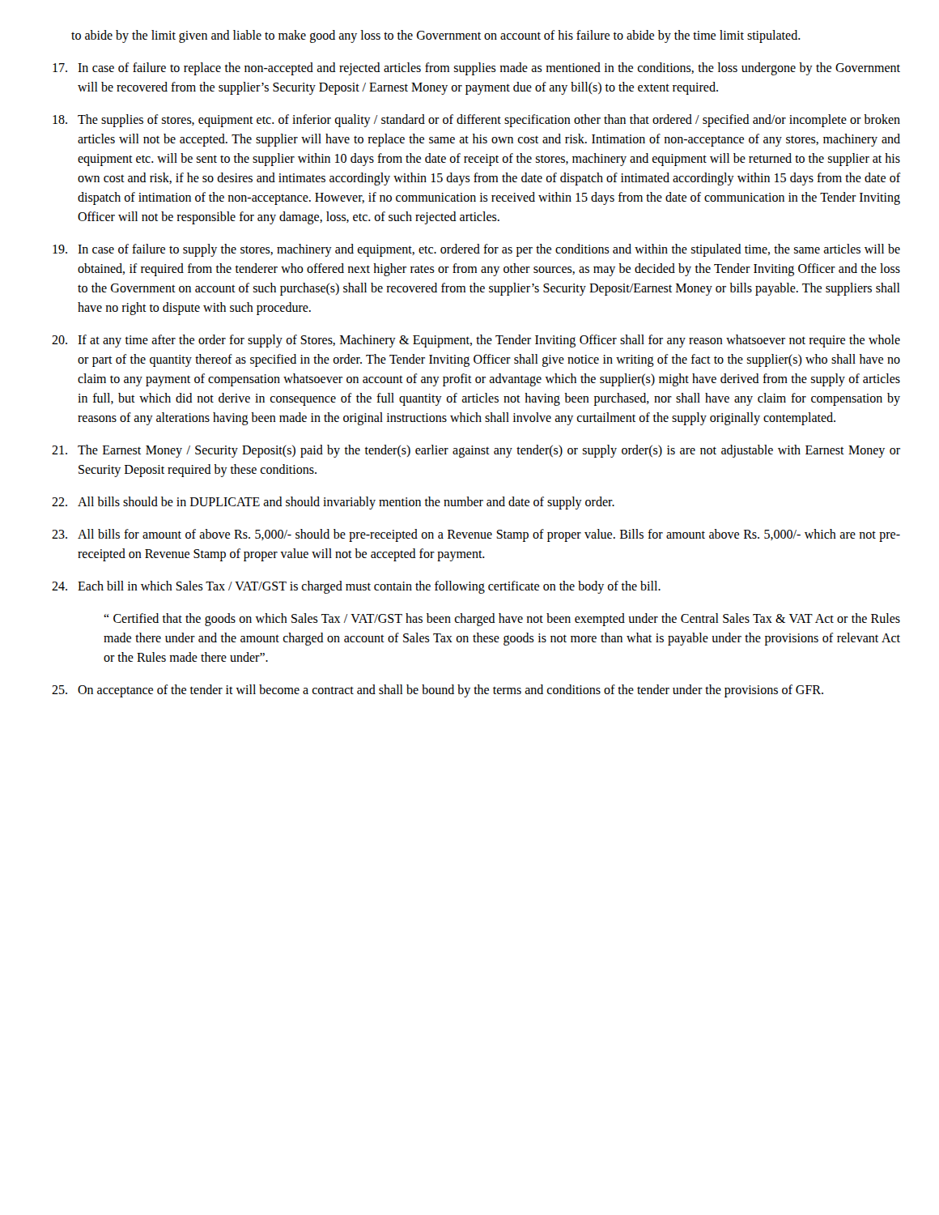to abide by the limit given and liable to make good any loss to the Government on account of his failure to abide by the time limit stipulated.
In case of failure to replace the non-accepted and rejected articles from supplies made as mentioned in the conditions, the loss undergone by the Government will be recovered from the supplier’s Security Deposit / Earnest Money or payment due of any bill(s) to the extent required.
The supplies of stores, equipment etc. of inferior quality / standard or of different specification other than that ordered / specified and/or incomplete or broken articles will not be accepted. The supplier will have to replace the same at his own cost and risk. Intimation of non-acceptance of any stores, machinery and equipment etc. will be sent to the supplier within 10 days from the date of receipt of the stores, machinery and equipment will be returned to the supplier at his own cost and risk, if he so desires and intimates accordingly within 15 days from the date of dispatch of intimated accordingly within 15 days from the date of dispatch of intimation of the non-acceptance. However, if no communication is received within 15 days from the date of communication in the Tender Inviting Officer will not be responsible for any damage, loss, etc. of such rejected articles.
In case of failure to supply the stores, machinery and equipment, etc. ordered for as per the conditions and within the stipulated time, the same articles will be obtained, if required from the tenderer who offered next higher rates or from any other sources, as may be decided by the Tender Inviting Officer and the loss to the Government on account of such purchase(s) shall be recovered from the supplier’s Security Deposit/Earnest Money or bills payable. The suppliers shall have no right to dispute with such procedure.
If at any time after the order for supply of Stores, Machinery & Equipment, the Tender Inviting Officer shall for any reason whatsoever not require the whole or part of the quantity thereof as specified in the order. The Tender Inviting Officer shall give notice in writing of the fact to the supplier(s) who shall have no claim to any payment of compensation whatsoever on account of any profit or advantage which the supplier(s) might have derived from the supply of articles in full, but which did not derive in consequence of the full quantity of articles not having been purchased, nor shall have any claim for compensation by reasons of any alterations having been made in the original instructions which shall involve any curtailment of the supply originally contemplated.
The Earnest Money / Security Deposit(s) paid by the tender(s) earlier against any tender(s) or supply order(s) is are not adjustable with Earnest Money or Security Deposit required by these conditions.
All bills should be in DUPLICATE and should invariably mention the number and date of supply order.
All bills for amount of above Rs. 5,000/- should be pre-receipted on a Revenue Stamp of proper value. Bills for amount above Rs. 5,000/- which are not pre-receipted on Revenue Stamp of proper value will not be accepted for payment.
Each bill in which Sales Tax / VAT/GST is charged must contain the following certificate on the body of the bill.
“ Certified that the goods on which Sales Tax / VAT/GST has been charged have not been exempted under the Central Sales Tax & VAT Act or the Rules made there under and the amount charged on account of Sales Tax on these goods is not more than what is payable under the provisions of relevant Act or the Rules made there under”.
On acceptance of the tender it will become a contract and shall be bound by the terms and conditions of the tender under the provisions of GFR.